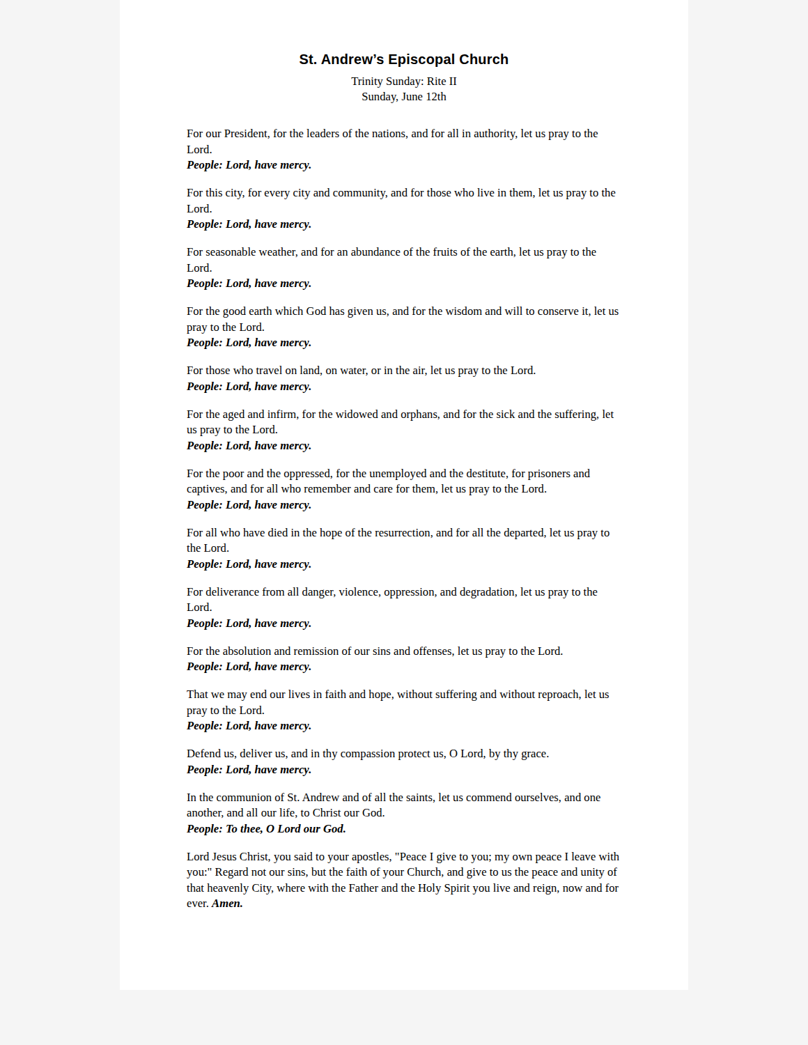St. Andrew’s Episcopal Church
Trinity Sunday: Rite II
Sunday, June 12th
For our President, for the leaders of the nations, and for all in authority, let us pray to the Lord.
People: Lord, have mercy.
For this city, for every city and community, and for those who live in them, let us pray to the Lord.
People: Lord, have mercy.
For seasonable weather, and for an abundance of the fruits of the earth, let us pray to the Lord.
People: Lord, have mercy.
For the good earth which God has given us, and for the wisdom and will to conserve it, let us pray to the Lord.
People: Lord, have mercy.
For those who travel on land, on water, or in the air, let us pray to the Lord.
People: Lord, have mercy.
For the aged and infirm, for the widowed and orphans, and for the sick and the suffering, let us pray to the Lord.
People: Lord, have mercy.
For the poor and the oppressed, for the unemployed and the destitute, for prisoners and captives, and for all who remember and care for them, let us pray to the Lord.
People: Lord, have mercy.
For all who have died in the hope of the resurrection, and for all the departed, let us pray to the Lord.
People: Lord, have mercy.
For deliverance from all danger, violence, oppression, and degradation, let us pray to the Lord.
People: Lord, have mercy.
For the absolution and remission of our sins and offenses, let us pray to the Lord.
People: Lord, have mercy.
That we may end our lives in faith and hope, without suffering and without reproach, let us pray to the Lord.
People: Lord, have mercy.
Defend us, deliver us, and in thy compassion protect us, O Lord, by thy grace.
People: Lord, have mercy.
In the communion of St. Andrew and of all the saints, let us commend ourselves, and one another, and all our life, to Christ our God.
People: To thee, O Lord our God.
Lord Jesus Christ, you said to your apostles, "Peace I give to you; my own peace I leave with you:" Regard not our sins, but the faith of your Church, and give to us the peace and unity of that heavenly City, where with the Father and the Holy Spirit you live and reign, now and for ever. Amen.